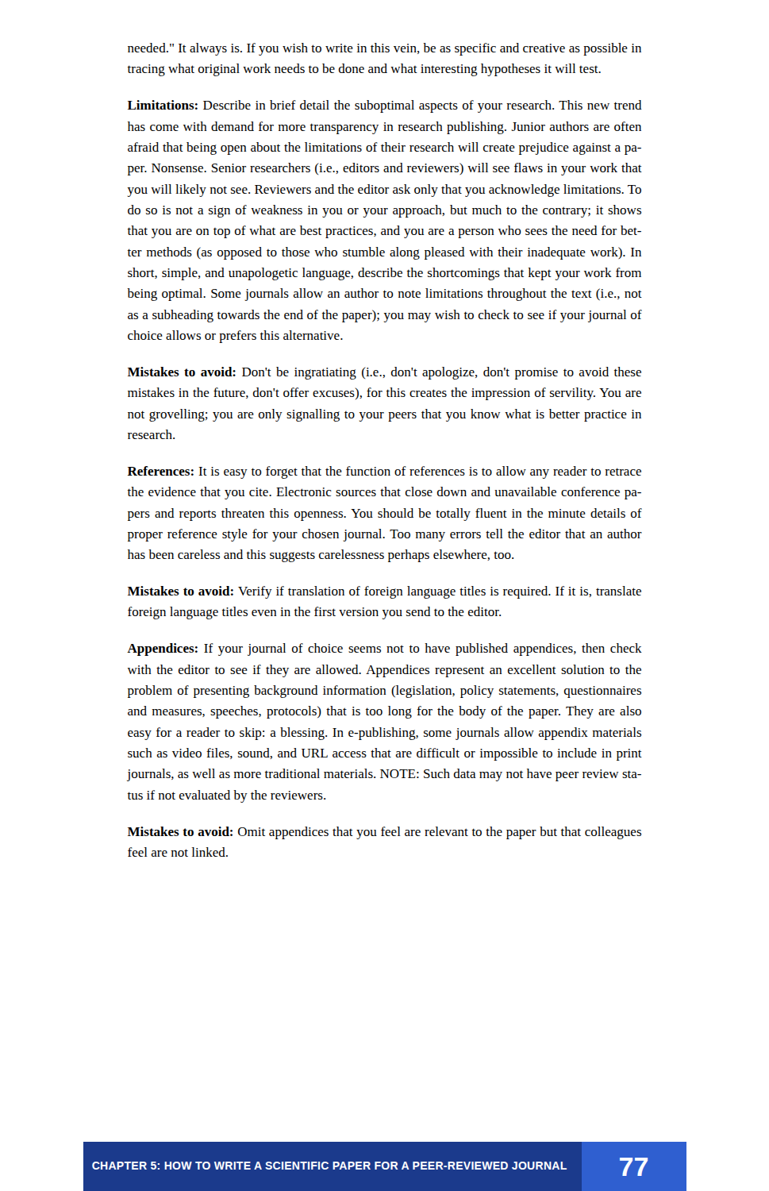needed." It always is. If you wish to write in this vein, be as specific and creative as possible in tracing what original work needs to be done and what interesting hypotheses it will test.
Limitations: Describe in brief detail the suboptimal aspects of your research. This new trend has come with demand for more transparency in research publishing. Junior authors are often afraid that being open about the limitations of their research will create prejudice against a paper. Nonsense. Senior researchers (i.e., editors and reviewers) will see flaws in your work that you will likely not see. Reviewers and the editor ask only that you acknowledge limitations. To do so is not a sign of weakness in you or your approach, but much to the contrary; it shows that you are on top of what are best practices, and you are a person who sees the need for better methods (as opposed to those who stumble along pleased with their inadequate work). In short, simple, and unapologetic language, describe the shortcomings that kept your work from being optimal. Some journals allow an author to note limitations throughout the text (i.e., not as a subheading towards the end of the paper); you may wish to check to see if your journal of choice allows or prefers this alternative.
Mistakes to avoid: Don't be ingratiating (i.e., don't apologize, don't promise to avoid these mistakes in the future, don't offer excuses), for this creates the impression of servility. You are not grovelling; you are only signalling to your peers that you know what is better practice in research.
References: It is easy to forget that the function of references is to allow any reader to retrace the evidence that you cite. Electronic sources that close down and unavailable conference papers and reports threaten this openness. You should be totally fluent in the minute details of proper reference style for your chosen journal. Too many errors tell the editor that an author has been careless and this suggests carelessness perhaps elsewhere, too.
Mistakes to avoid: Verify if translation of foreign language titles is required. If it is, translate foreign language titles even in the first version you send to the editor.
Appendices: If your journal of choice seems not to have published appendices, then check with the editor to see if they are allowed. Appendices represent an excellent solution to the problem of presenting background information (legislation, policy statements, questionnaires and measures, speeches, protocols) that is too long for the body of the paper. They are also easy for a reader to skip: a blessing. In e-publishing, some journals allow appendix materials such as video files, sound, and URL access that are difficult or impossible to include in print journals, as well as more traditional materials. NOTE: Such data may not have peer review status if not evaluated by the reviewers.
Mistakes to avoid: Omit appendices that you feel are relevant to the paper but that colleagues feel are not linked.
Chapter 5: How to Write a Scientific Paper for a Peer-Reviewed Journal
77